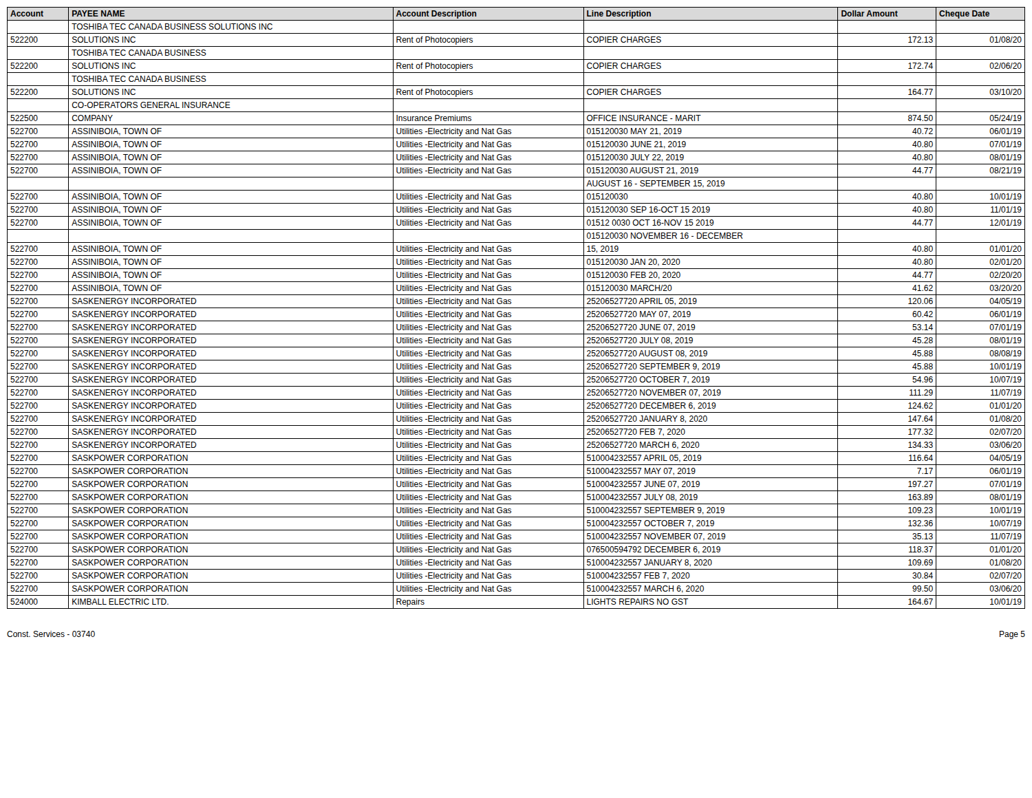| Account | PAYEE NAME | Account Description | Line Description | Dollar Amount | Cheque Date |
| --- | --- | --- | --- | --- | --- |
| | TOSHIBA TEC CANADA BUSINESS SOLUTIONS INC | | | | |
| 522200 | SOLUTIONS INC | Rent of Photocopiers | COPIER CHARGES | 172.13 | 01/08/20 |
| | TOSHIBA TEC CANADA BUSINESS | | | | |
| 522200 | SOLUTIONS INC | Rent of Photocopiers | COPIER CHARGES | 172.74 | 02/06/20 |
| | TOSHIBA TEC CANADA BUSINESS | | | | |
| 522200 | SOLUTIONS INC | Rent of Photocopiers | COPIER CHARGES | 164.77 | 03/10/20 |
| | CO-OPERATORS GENERAL INSURANCE | | | | |
| 522500 | COMPANY | Insurance Premiums | OFFICE INSURANCE - MARIT | 874.50 | 05/24/19 |
| 522700 | ASSINIBOIA, TOWN OF | Utilities -Electricity and Nat Gas | 015120030 MAY 21, 2019 | 40.72 | 06/01/19 |
| 522700 | ASSINIBOIA, TOWN OF | Utilities -Electricity and Nat Gas | 015120030 JUNE 21, 2019 | 40.80 | 07/01/19 |
| 522700 | ASSINIBOIA, TOWN OF | Utilities -Electricity and Nat Gas | 015120030 JULY 22, 2019 | 40.80 | 08/01/19 |
| 522700 | ASSINIBOIA, TOWN OF | Utilities -Electricity and Nat Gas | 015120030 AUGUST 21, 2019 | 44.77 | 08/21/19 |
| | | | AUGUST 16 - SEPTEMBER 15, 2019 | | |
| 522700 | ASSINIBOIA, TOWN OF | Utilities -Electricity and Nat Gas | 015120030 | 40.80 | 10/01/19 |
| 522700 | ASSINIBOIA, TOWN OF | Utilities -Electricity and Nat Gas | 015120030 SEP 16-OCT 15 2019 | 40.80 | 11/01/19 |
| 522700 | ASSINIBOIA, TOWN OF | Utilities -Electricity and Nat Gas | 01512 0030 OCT 16-NOV 15 2019 | 44.77 | 12/01/19 |
| | | | 015120030 NOVEMBER 16 - DECEMBER | | |
| 522700 | ASSINIBOIA, TOWN OF | Utilities -Electricity and Nat Gas | 15, 2019 | 40.80 | 01/01/20 |
| 522700 | ASSINIBOIA, TOWN OF | Utilities -Electricity and Nat Gas | 015120030 JAN 20, 2020 | 40.80 | 02/01/20 |
| 522700 | ASSINIBOIA, TOWN OF | Utilities -Electricity and Nat Gas | 015120030 FEB 20, 2020 | 44.77 | 02/20/20 |
| 522700 | ASSINIBOIA, TOWN OF | Utilities -Electricity and Nat Gas | 015120030 MARCH/20 | 41.62 | 03/20/20 |
| 522700 | SASKENERGY INCORPORATED | Utilities -Electricity and Nat Gas | 25206527720 APRIL 05, 2019 | 120.06 | 04/05/19 |
| 522700 | SASKENERGY INCORPORATED | Utilities -Electricity and Nat Gas | 25206527720 MAY 07, 2019 | 60.42 | 06/01/19 |
| 522700 | SASKENERGY INCORPORATED | Utilities -Electricity and Nat Gas | 25206527720 JUNE 07, 2019 | 53.14 | 07/01/19 |
| 522700 | SASKENERGY INCORPORATED | Utilities -Electricity and Nat Gas | 25206527720 JULY 08, 2019 | 45.28 | 08/01/19 |
| 522700 | SASKENERGY INCORPORATED | Utilities -Electricity and Nat Gas | 25206527720 AUGUST 08, 2019 | 45.88 | 08/08/19 |
| 522700 | SASKENERGY INCORPORATED | Utilities -Electricity and Nat Gas | 25206527720 SEPTEMBER 9, 2019 | 45.88 | 10/01/19 |
| 522700 | SASKENERGY INCORPORATED | Utilities -Electricity and Nat Gas | 25206527720 OCTOBER 7, 2019 | 54.96 | 10/07/19 |
| 522700 | SASKENERGY INCORPORATED | Utilities -Electricity and Nat Gas | 25206527720 NOVEMBER 07, 2019 | 111.29 | 11/07/19 |
| 522700 | SASKENERGY INCORPORATED | Utilities -Electricity and Nat Gas | 25206527720 DECEMBER 6, 2019 | 124.62 | 01/01/20 |
| 522700 | SASKENERGY INCORPORATED | Utilities -Electricity and Nat Gas | 25206527720 JANUARY 8, 2020 | 147.64 | 01/08/20 |
| 522700 | SASKENERGY INCORPORATED | Utilities -Electricity and Nat Gas | 25206527720 FEB 7, 2020 | 177.32 | 02/07/20 |
| 522700 | SASKENERGY INCORPORATED | Utilities -Electricity and Nat Gas | 25206527720 MARCH 6, 2020 | 134.33 | 03/06/20 |
| 522700 | SASKPOWER CORPORATION | Utilities -Electricity and Nat Gas | 510004232557 APRIL 05, 2019 | 116.64 | 04/05/19 |
| 522700 | SASKPOWER CORPORATION | Utilities -Electricity and Nat Gas | 510004232557 MAY 07, 2019 | 7.17 | 06/01/19 |
| 522700 | SASKPOWER CORPORATION | Utilities -Electricity and Nat Gas | 510004232557 JUNE 07, 2019 | 197.27 | 07/01/19 |
| 522700 | SASKPOWER CORPORATION | Utilities -Electricity and Nat Gas | 510004232557 JULY 08, 2019 | 163.89 | 08/01/19 |
| 522700 | SASKPOWER CORPORATION | Utilities -Electricity and Nat Gas | 510004232557 SEPTEMBER 9, 2019 | 109.23 | 10/01/19 |
| 522700 | SASKPOWER CORPORATION | Utilities -Electricity and Nat Gas | 510004232557 OCTOBER 7, 2019 | 132.36 | 10/07/19 |
| 522700 | SASKPOWER CORPORATION | Utilities -Electricity and Nat Gas | 510004232557 NOVEMBER 07, 2019 | 35.13 | 11/07/19 |
| 522700 | SASKPOWER CORPORATION | Utilities -Electricity and Nat Gas | 076500594792 DECEMBER 6, 2019 | 118.37 | 01/01/20 |
| 522700 | SASKPOWER CORPORATION | Utilities -Electricity and Nat Gas | 510004232557 JANUARY 8, 2020 | 109.69 | 01/08/20 |
| 522700 | SASKPOWER CORPORATION | Utilities -Electricity and Nat Gas | 510004232557 FEB 7, 2020 | 30.84 | 02/07/20 |
| 522700 | SASKPOWER CORPORATION | Utilities -Electricity and Nat Gas | 510004232557 MARCH 6, 2020 | 99.50 | 03/06/20 |
| 524000 | KIMBALL ELECTRIC LTD. | Repairs | LIGHTS REPAIRS NO GST | 164.67 | 10/01/19 |
Const. Services - 03740 Page 5